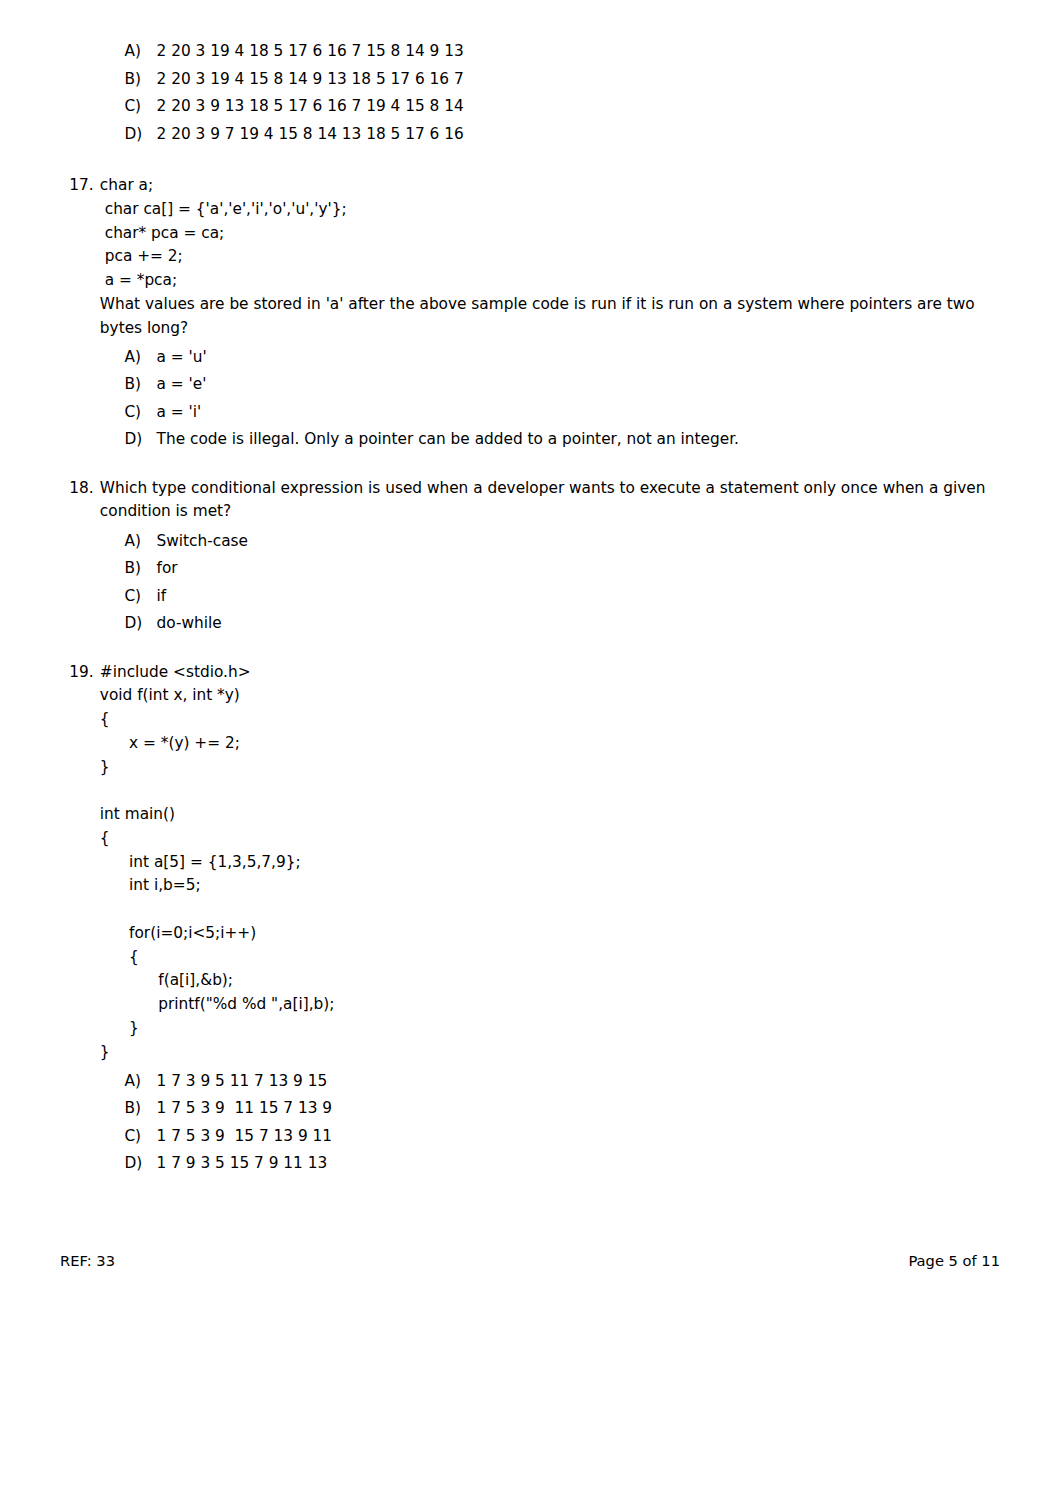A) 2 20 3 19 4 18 5 17 6 16 7 15 8 14 9 13
B) 2 20 3 19 4 15 8 14 9 13 18 5 17 6 16 7
C) 2 20 3 9 13 18 5 17 6 16 7 19 4 15 8 14
D) 2 20 3 9 7 19 4 15 8 14 13 18 5 17 6 16
17.
char a;
 char ca[] = {'a','e','i','o','u','y'};
 char* pca = ca;
 pca += 2;
 a = *pca;
What values are be stored in 'a' after the above sample code is run if it is run on a system where pointers are two bytes long?
A) a = 'u'
B) a = 'e'
C) a = 'i'
D) The code is illegal. Only a pointer can be added to a pointer, not an integer.
18.
Which type conditional expression is used when a developer wants to execute a statement only once when a given condition is met?
A) Switch-case
B) for
C) if
D) do-while
19.
#include <stdio.h>
void f(int x, int *y)
{
      x = *(y) += 2;
}

int main()
{
      int a[5] = {1,3,5,7,9};
      int i,b=5;

      for(i=0;i<5;i++)
      {
            f(a[i],&b);
            printf("%d %d ",a[i],b);
      }
}
A) 1 7 3 9 5 11 7 13 9 15
B) 1 7 5 3 9 11 15 7 13 9
C) 1 7 5 3 9 15 7 13 9 11
D) 1 7 9 3 5 15 7 9 11 13
REF: 33 Page 5 of 11